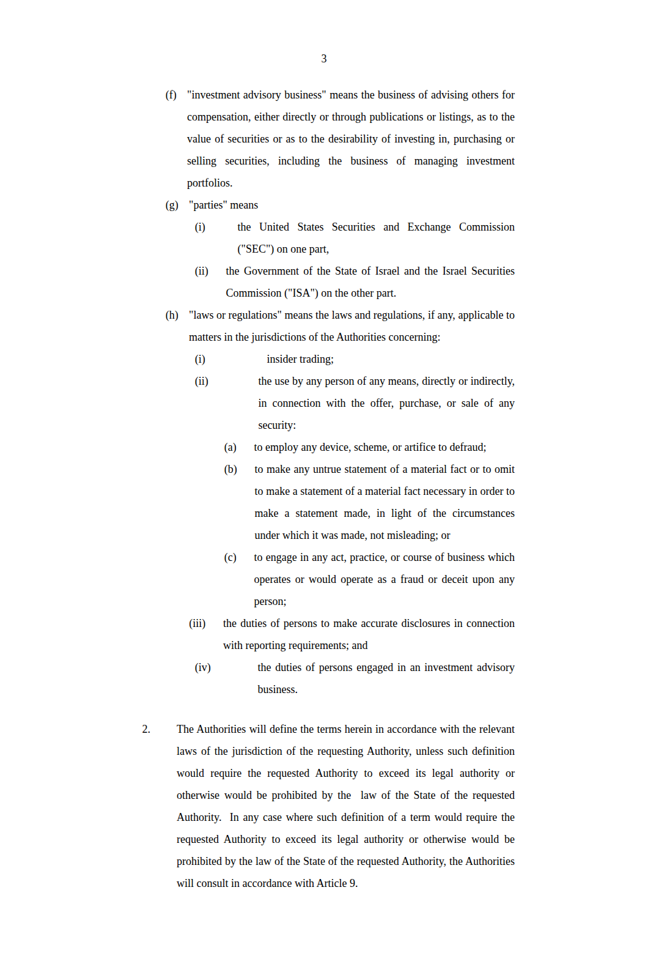3
(f) "investment advisory business" means the business of advising others for compensation, either directly or through publications or listings, as to the value of securities or as to the desirability of investing in, purchasing or selling securities, including the business of managing investment portfolios.
(g) "parties" means
(i) the United States Securities and Exchange Commission ("SEC") on one part,
(ii) the Government of the State of Israel and the Israel Securities Commission ("ISA") on the other part.
(h) "laws or regulations" means the laws and regulations, if any, applicable to matters in the jurisdictions of the Authorities concerning:
(i) insider trading;
(ii) the use by any person of any means, directly or indirectly, in connection with the offer, purchase, or sale of any security:
(a) to employ any device, scheme, or artifice to defraud;
(b) to make any untrue statement of a material fact or to omit to make a statement of a material fact necessary in order to make a statement made, in light of the circumstances under which it was made, not misleading; or
(c) to engage in any act, practice, or course of business which operates or would operate as a fraud or deceit upon any person;
(iii) the duties of persons to make accurate disclosures in connection with reporting requirements; and
(iv) the duties of persons engaged in an investment advisory business.
2. The Authorities will define the terms herein in accordance with the relevant laws of the jurisdiction of the requesting Authority, unless such definition would require the requested Authority to exceed its legal authority or otherwise would be prohibited by the law of the State of the requested Authority. In any case where such definition of a term would require the requested Authority to exceed its legal authority or otherwise would be prohibited by the law of the State of the requested Authority, the Authorities will consult in accordance with Article 9.